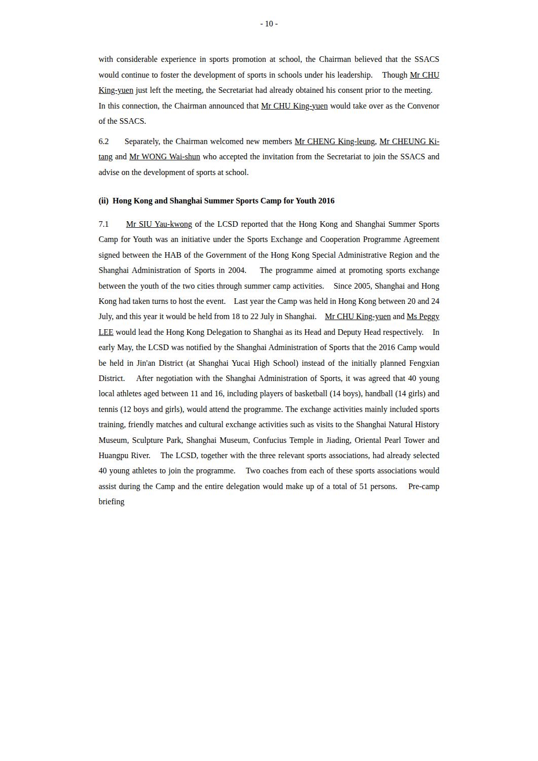- 10 -
with considerable experience in sports promotion at school, the Chairman believed that the SSACS would continue to foster the development of sports in schools under his leadership. Though Mr CHU King-yuen just left the meeting, the Secretariat had already obtained his consent prior to the meeting. In this connection, the Chairman announced that Mr CHU King-yuen would take over as the Convenor of the SSACS.
6.2 Separately, the Chairman welcomed new members Mr CHENG King-leung, Mr CHEUNG Ki-tang and Mr WONG Wai-shun who accepted the invitation from the Secretariat to join the SSACS and advise on the development of sports at school.
(ii) Hong Kong and Shanghai Summer Sports Camp for Youth 2016
7.1 Mr SIU Yau-kwong of the LCSD reported that the Hong Kong and Shanghai Summer Sports Camp for Youth was an initiative under the Sports Exchange and Cooperation Programme Agreement signed between the HAB of the Government of the Hong Kong Special Administrative Region and the Shanghai Administration of Sports in 2004. The programme aimed at promoting sports exchange between the youth of the two cities through summer camp activities. Since 2005, Shanghai and Hong Kong had taken turns to host the event. Last year the Camp was held in Hong Kong between 20 and 24 July, and this year it would be held from 18 to 22 July in Shanghai. Mr CHU King-yuen and Ms Peggy LEE would lead the Hong Kong Delegation to Shanghai as its Head and Deputy Head respectively. In early May, the LCSD was notified by the Shanghai Administration of Sports that the 2016 Camp would be held in Jin'an District (at Shanghai Yucai High School) instead of the initially planned Fengxian District. After negotiation with the Shanghai Administration of Sports, it was agreed that 40 young local athletes aged between 11 and 16, including players of basketball (14 boys), handball (14 girls) and tennis (12 boys and girls), would attend the programme. The exchange activities mainly included sports training, friendly matches and cultural exchange activities such as visits to the Shanghai Natural History Museum, Sculpture Park, Shanghai Museum, Confucius Temple in Jiading, Oriental Pearl Tower and Huangpu River. The LCSD, together with the three relevant sports associations, had already selected 40 young athletes to join the programme. Two coaches from each of these sports associations would assist during the Camp and the entire delegation would make up of a total of 51 persons. Pre-camp briefing